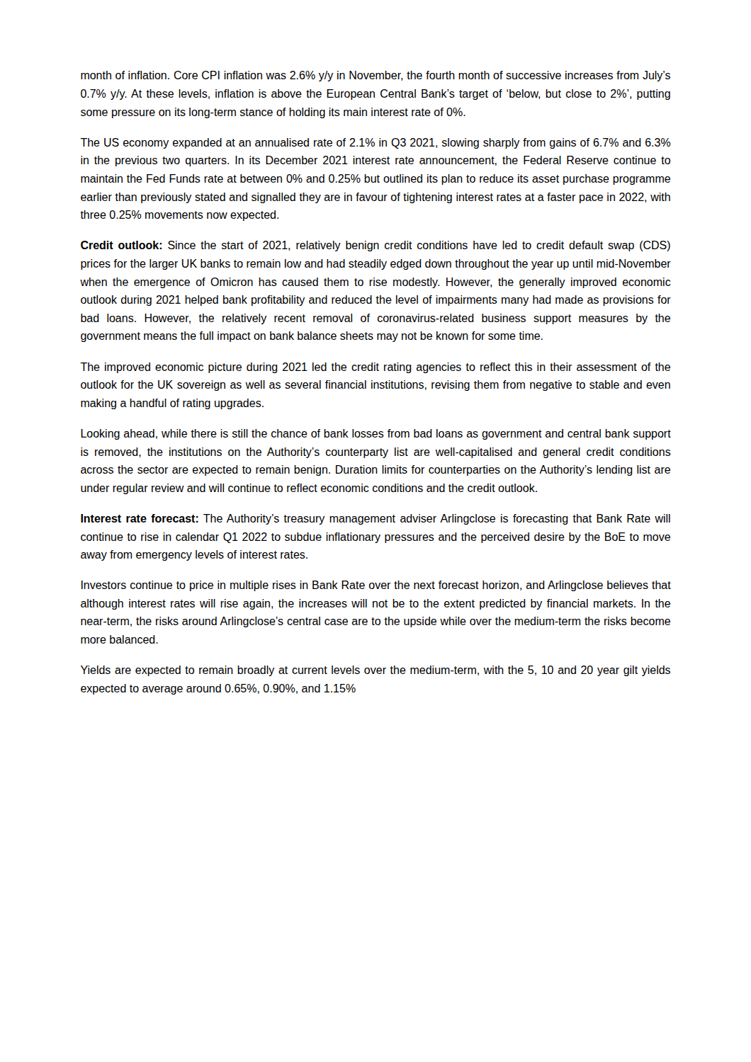month of inflation. Core CPI inflation was 2.6% y/y in November, the fourth month of successive increases from July’s 0.7% y/y. At these levels, inflation is above the European Central Bank’s target of ‘below, but close to 2%’, putting some pressure on its long-term stance of holding its main interest rate of 0%.
The US economy expanded at an annualised rate of 2.1% in Q3 2021, slowing sharply from gains of 6.7% and 6.3% in the previous two quarters. In its December 2021 interest rate announcement, the Federal Reserve continue to maintain the Fed Funds rate at between 0% and 0.25% but outlined its plan to reduce its asset purchase programme earlier than previously stated and signalled they are in favour of tightening interest rates at a faster pace in 2022, with three 0.25% movements now expected.
Credit outlook: Since the start of 2021, relatively benign credit conditions have led to credit default swap (CDS) prices for the larger UK banks to remain low and had steadily edged down throughout the year up until mid-November when the emergence of Omicron has caused them to rise modestly. However, the generally improved economic outlook during 2021 helped bank profitability and reduced the level of impairments many had made as provisions for bad loans. However, the relatively recent removal of coronavirus-related business support measures by the government means the full impact on bank balance sheets may not be known for some time.
The improved economic picture during 2021 led the credit rating agencies to reflect this in their assessment of the outlook for the UK sovereign as well as several financial institutions, revising them from negative to stable and even making a handful of rating upgrades.
Looking ahead, while there is still the chance of bank losses from bad loans as government and central bank support is removed, the institutions on the Authority’s counterparty list are well-capitalised and general credit conditions across the sector are expected to remain benign. Duration limits for counterparties on the Authority’s lending list are under regular review and will continue to reflect economic conditions and the credit outlook.
Interest rate forecast: The Authority’s treasury management adviser Arlingclose is forecasting that Bank Rate will continue to rise in calendar Q1 2022 to subdue inflationary pressures and the perceived desire by the BoE to move away from emergency levels of interest rates.
Investors continue to price in multiple rises in Bank Rate over the next forecast horizon, and Arlingclose believes that although interest rates will rise again, the increases will not be to the extent predicted by financial markets. In the near-term, the risks around Arlingclose’s central case are to the upside while over the medium-term the risks become more balanced.
Yields are expected to remain broadly at current levels over the medium-term, with the 5, 10 and 20 year gilt yields expected to average around 0.65%, 0.90%, and 1.15%